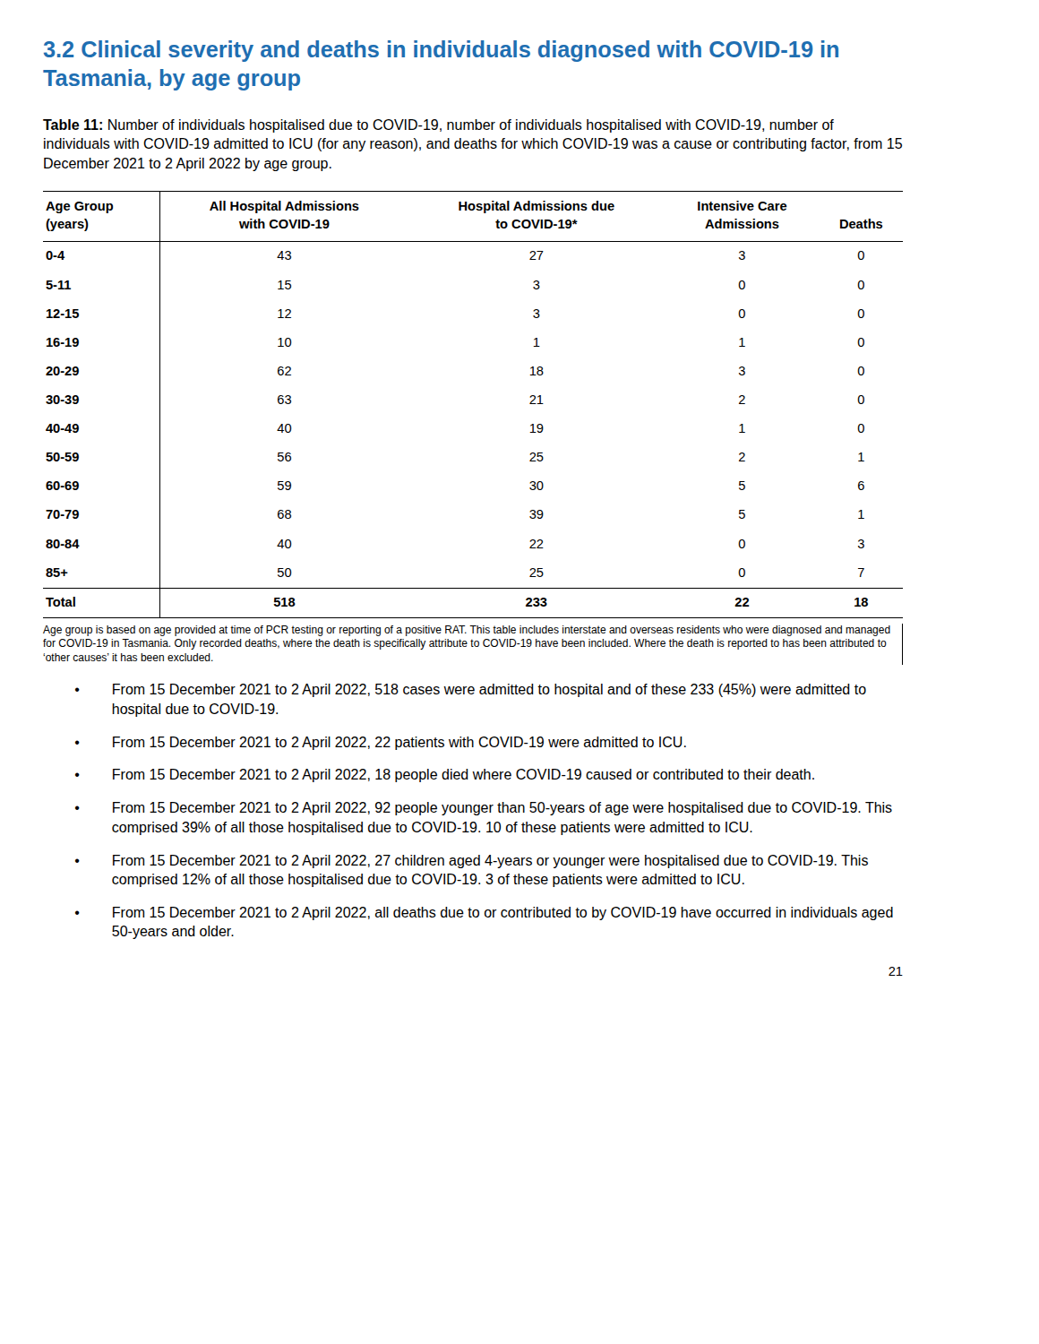3.2 Clinical severity and deaths in individuals diagnosed with COVID-19 in Tasmania, by age group
Table 11: Number of individuals hospitalised due to COVID-19, number of individuals hospitalised with COVID-19, number of individuals with COVID-19 admitted to ICU (for any reason), and deaths for which COVID-19 was a cause or contributing factor, from 15 December 2021 to 2 April 2022 by age group.
| Age Group (years) | All Hospital Admissions with COVID-19 | Hospital Admissions due to COVID-19* | Intensive Care Admissions | Deaths |
| --- | --- | --- | --- | --- |
| 0-4 | 43 | 27 | 3 | 0 |
| 5-11 | 15 | 3 | 0 | 0 |
| 12-15 | 12 | 3 | 0 | 0 |
| 16-19 | 10 | 1 | 1 | 0 |
| 20-29 | 62 | 18 | 3 | 0 |
| 30-39 | 63 | 21 | 2 | 0 |
| 40-49 | 40 | 19 | 1 | 0 |
| 50-59 | 56 | 25 | 2 | 1 |
| 60-69 | 59 | 30 | 5 | 6 |
| 70-79 | 68 | 39 | 5 | 1 |
| 80-84 | 40 | 22 | 0 | 3 |
| 85+ | 50 | 25 | 0 | 7 |
| Total | 518 | 233 | 22 | 18 |
Age group is based on age provided at time of PCR testing or reporting of a positive RAT. This table includes interstate and overseas residents who were diagnosed and managed for COVID-19 in Tasmania. Only recorded deaths, where the death is specifically attribute to COVID-19 have been included. Where the death is reported to has been attributed to ‘other causes’ it has been excluded.
From 15 December 2021 to 2 April 2022, 518 cases were admitted to hospital and of these 233 (45%) were admitted to hospital due to COVID-19.
From 15 December 2021 to 2 April 2022, 22 patients with COVID-19 were admitted to ICU.
From 15 December 2021 to 2 April 2022, 18 people died where COVID-19 caused or contributed to their death.
From 15 December 2021 to 2 April 2022, 92 people younger than 50-years of age were hospitalised due to COVID-19. This comprised 39% of all those hospitalised due to COVID-19. 10 of these patients were admitted to ICU.
From 15 December 2021 to 2 April 2022, 27 children aged 4-years or younger were hospitalised due to COVID-19. This comprised 12% of all those hospitalised due to COVID-19. 3 of these patients were admitted to ICU.
From 15 December 2021 to 2 April 2022, all deaths due to or contributed to by COVID-19 have occurred in individuals aged 50-years and older.
21